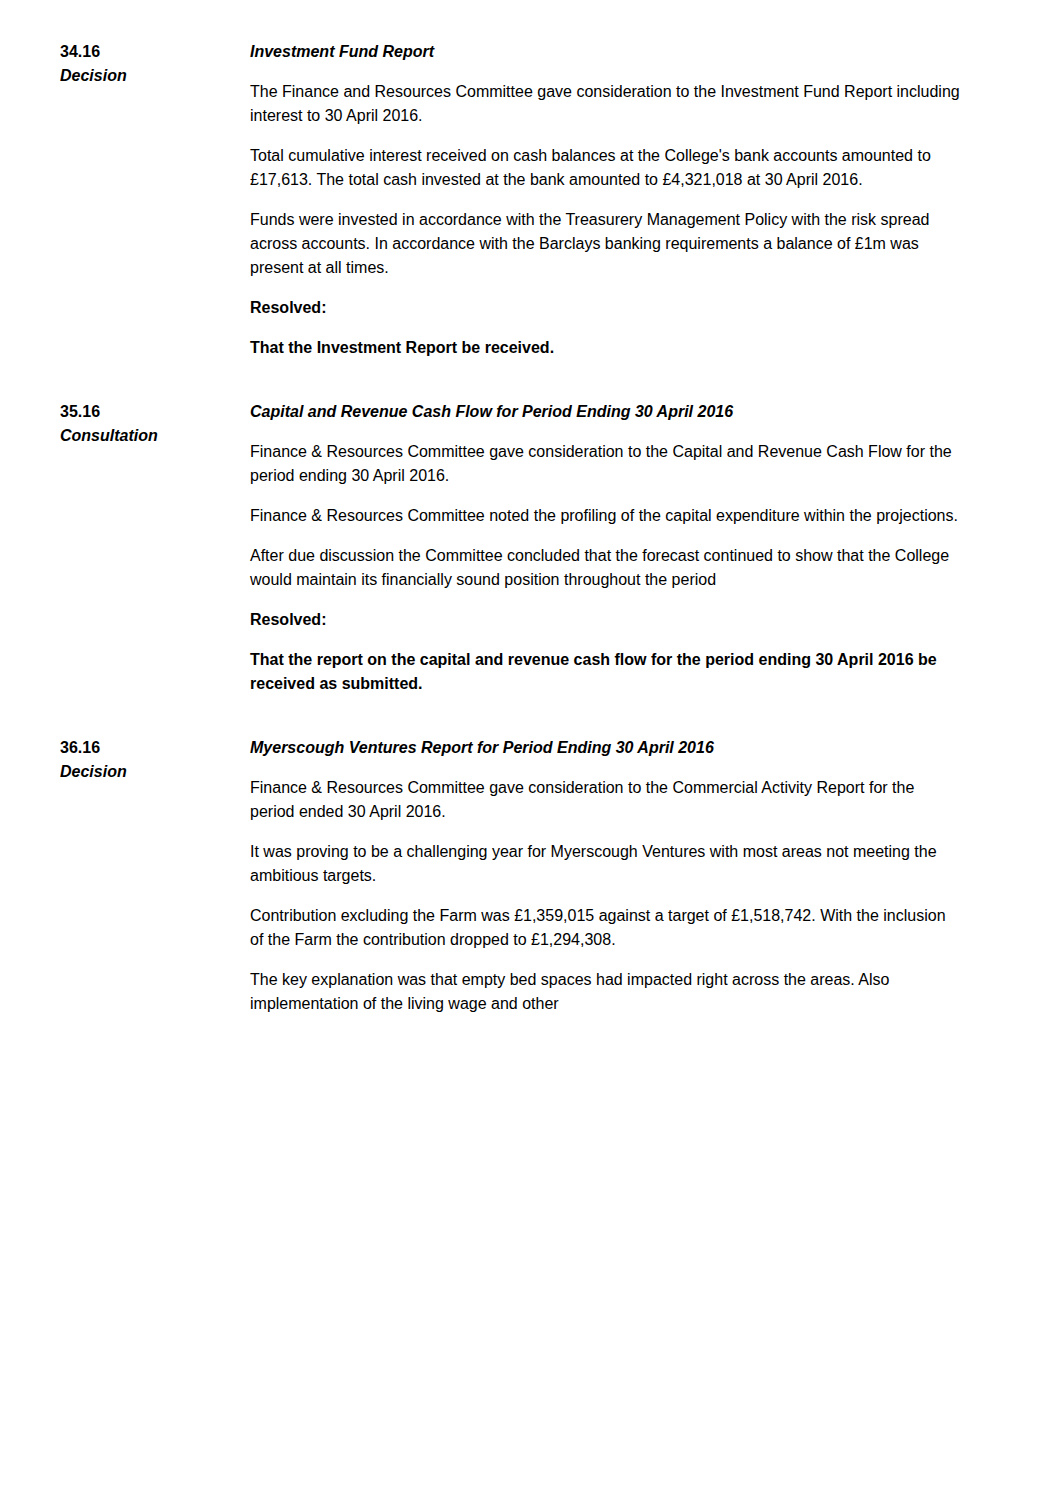34.16
Decision
Investment Fund Report
The Finance and Resources Committee gave consideration to the Investment Fund Report including interest to 30 April 2016.
Total cumulative interest received on cash balances at the College's bank accounts amounted to £17,613. The total cash invested at the bank amounted to £4,321,018 at 30 April 2016.
Funds were invested in accordance with the Treasurery Management Policy with the risk spread across accounts. In accordance with the Barclays banking requirements a balance of £1m was present at all times.
Resolved:
That the Investment Report be received.
35.16
Consultation
Capital and Revenue Cash Flow for Period Ending 30 April 2016
Finance & Resources Committee gave consideration to the Capital and Revenue Cash Flow for the period ending 30 April 2016.
Finance & Resources Committee noted the profiling of the capital expenditure within the projections.
After due discussion the Committee concluded that the forecast continued to show that the College would maintain its financially sound position throughout the period
Resolved:
That the report on the capital and revenue cash flow for the period ending 30 April 2016 be received as submitted.
36.16
Decision
Myerscough Ventures Report for Period Ending 30 April 2016
Finance & Resources Committee gave consideration to the Commercial Activity Report for the period ended 30 April 2016.
It was proving to be a challenging year for Myerscough Ventures with most areas not meeting the ambitious targets.
Contribution excluding the Farm was £1,359,015 against a target of £1,518,742. With the inclusion of the Farm the contribution dropped to £1,294,308.
The key explanation was that empty bed spaces had impacted right across the areas. Also implementation of the living wage and other